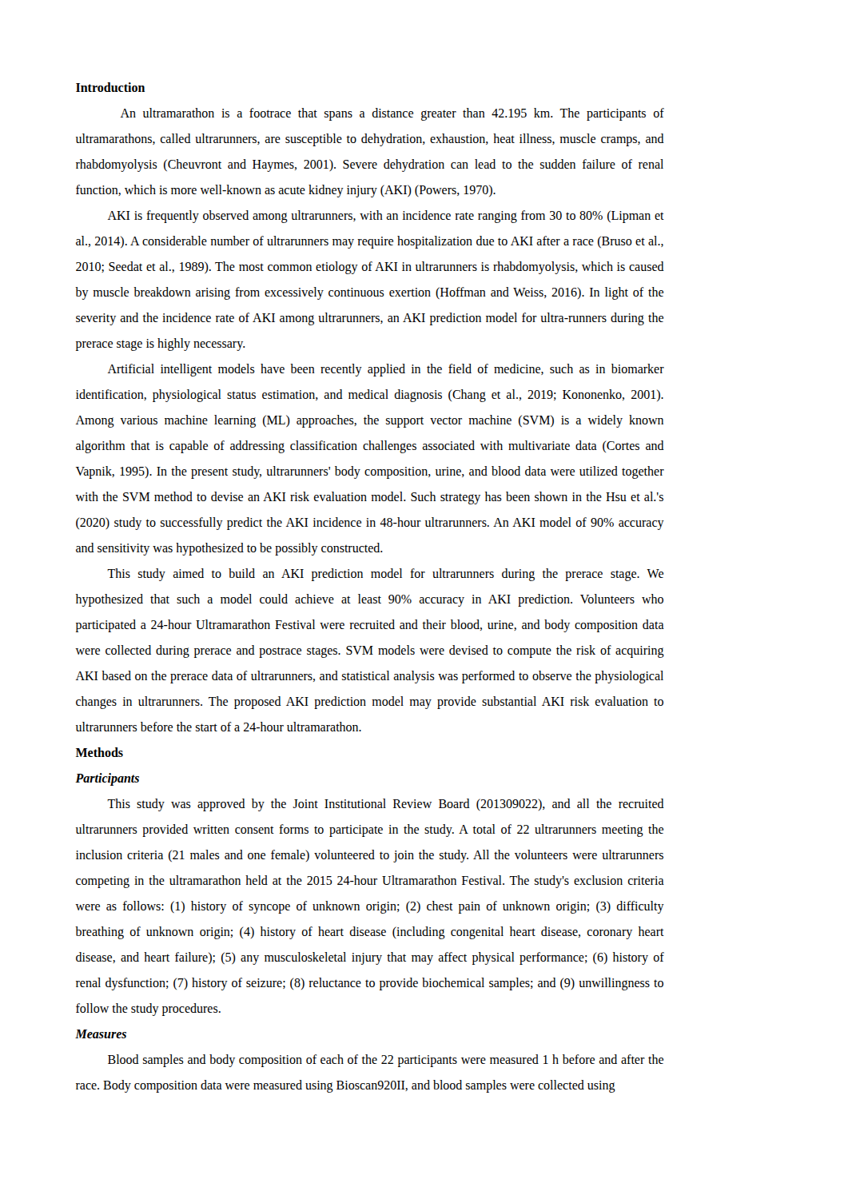Introduction
An ultramarathon is a footrace that spans a distance greater than 42.195 km. The participants of ultramarathons, called ultrarunners, are susceptible to dehydration, exhaustion, heat illness, muscle cramps, and rhabdomyolysis (Cheuvront and Haymes, 2001). Severe dehydration can lead to the sudden failure of renal function, which is more well-known as acute kidney injury (AKI) (Powers, 1970).
AKI is frequently observed among ultrarunners, with an incidence rate ranging from 30 to 80% (Lipman et al., 2014). A considerable number of ultrarunners may require hospitalization due to AKI after a race (Bruso et al., 2010; Seedat et al., 1989). The most common etiology of AKI in ultrarunners is rhabdomyolysis, which is caused by muscle breakdown arising from excessively continuous exertion (Hoffman and Weiss, 2016). In light of the severity and the incidence rate of AKI among ultrarunners, an AKI prediction model for ultra-runners during the prerace stage is highly necessary.
Artificial intelligent models have been recently applied in the field of medicine, such as in biomarker identification, physiological status estimation, and medical diagnosis (Chang et al., 2019; Kononenko, 2001). Among various machine learning (ML) approaches, the support vector machine (SVM) is a widely known algorithm that is capable of addressing classification challenges associated with multivariate data (Cortes and Vapnik, 1995). In the present study, ultrarunners' body composition, urine, and blood data were utilized together with the SVM method to devise an AKI risk evaluation model. Such strategy has been shown in the Hsu et al.'s (2020) study to successfully predict the AKI incidence in 48-hour ultrarunners. An AKI model of 90% accuracy and sensitivity was hypothesized to be possibly constructed.
This study aimed to build an AKI prediction model for ultrarunners during the prerace stage. We hypothesized that such a model could achieve at least 90% accuracy in AKI prediction. Volunteers who participated a 24-hour Ultramarathon Festival were recruited and their blood, urine, and body composition data were collected during prerace and postrace stages. SVM models were devised to compute the risk of acquiring AKI based on the prerace data of ultrarunners, and statistical analysis was performed to observe the physiological changes in ultrarunners. The proposed AKI prediction model may provide substantial AKI risk evaluation to ultrarunners before the start of a 24-hour ultramarathon.
Methods
Participants
This study was approved by the Joint Institutional Review Board (201309022), and all the recruited ultrarunners provided written consent forms to participate in the study. A total of 22 ultrarunners meeting the inclusion criteria (21 males and one female) volunteered to join the study. All the volunteers were ultrarunners competing in the ultramarathon held at the 2015 24-hour Ultramarathon Festival. The study's exclusion criteria were as follows: (1) history of syncope of unknown origin; (2) chest pain of unknown origin; (3) difficulty breathing of unknown origin; (4) history of heart disease (including congenital heart disease, coronary heart disease, and heart failure); (5) any musculoskeletal injury that may affect physical performance; (6) history of renal dysfunction; (7) history of seizure; (8) reluctance to provide biochemical samples; and (9) unwillingness to follow the study procedures.
Measures
Blood samples and body composition of each of the 22 participants were measured 1 h before and after the race. Body composition data were measured using Bioscan920II, and blood samples were collected using